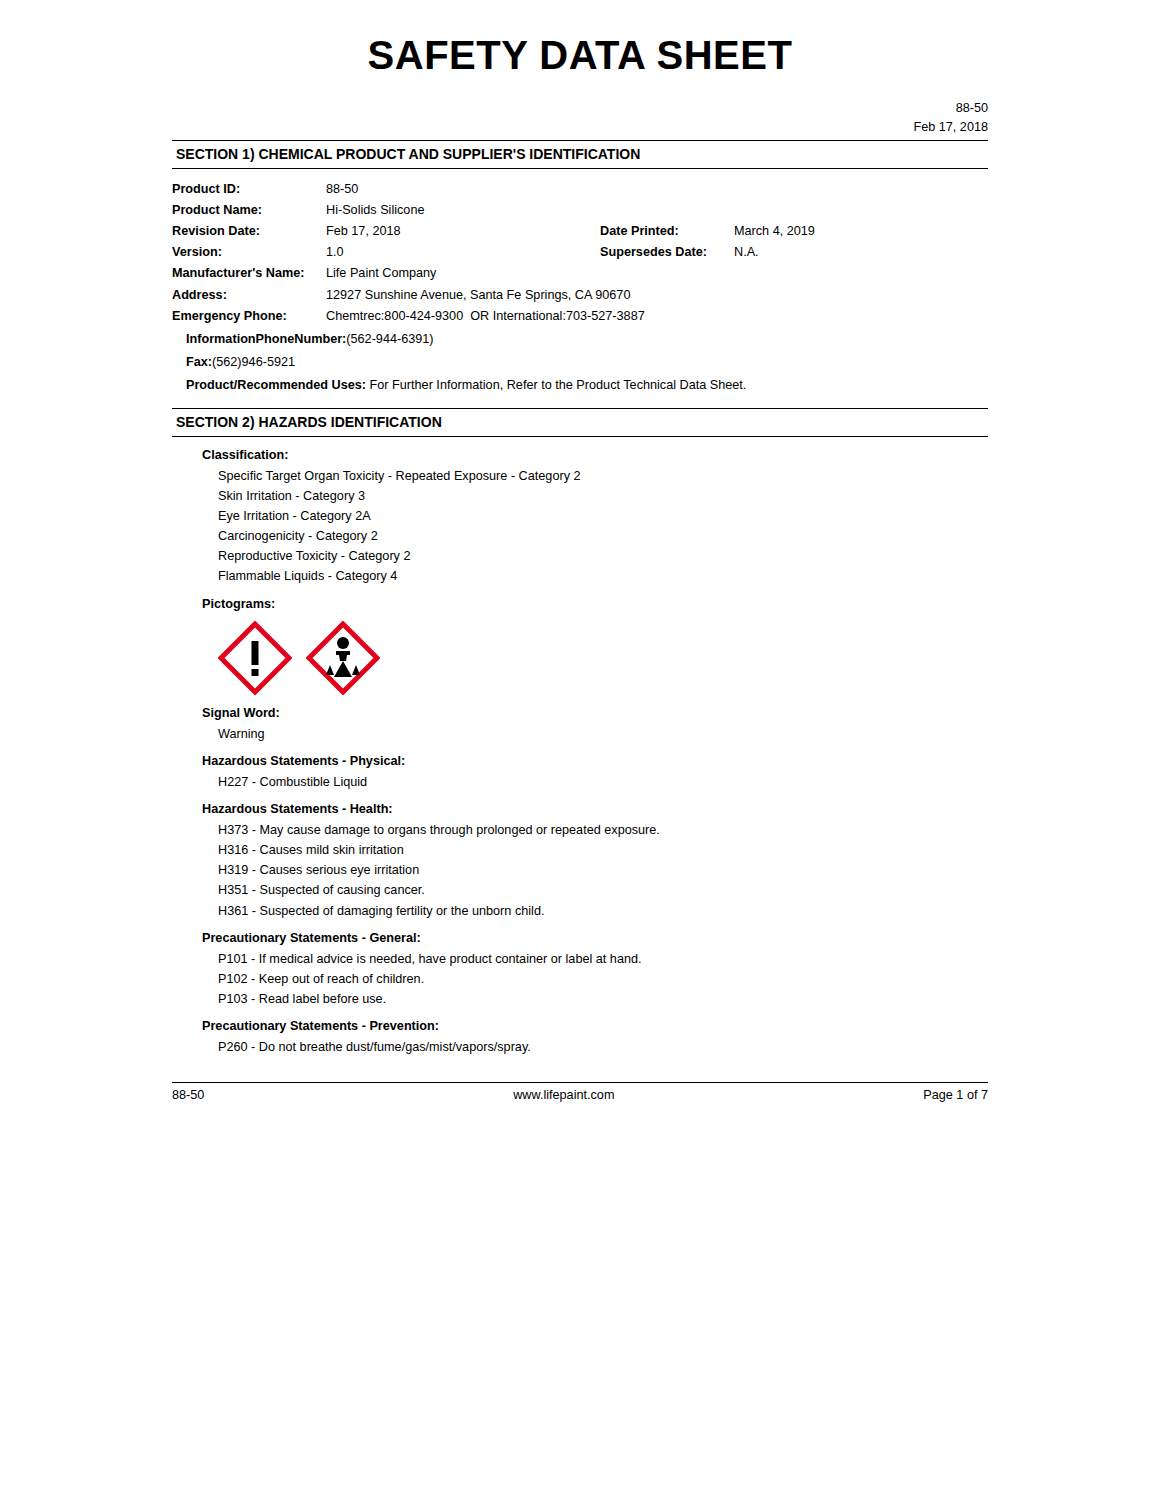SAFETY DATA SHEET
88-50
Feb 17, 2018
SECTION 1) CHEMICAL PRODUCT AND SUPPLIER'S IDENTIFICATION
| Product ID: | 88-50 | | |
| Product Name: | Hi-Solids Silicone | | |
| Revision Date: | Feb 17, 2018 | Date Printed: | March 4, 2019 |
| Version: | 1.0 | Supersedes Date: | N.A. |
| Manufacturer's Name: | Life Paint Company |
| Address: | 12927 Sunshine Avenue, Santa Fe Springs, CA 90670 |
| Emergency Phone: | Chemtrec:800-424-9300 OR International:703-527-3887 |
InformationPhoneNumber:(562-944-6391)
Fax:(562)946-5921
Product/Recommended Uses: For Further Information, Refer to the Product Technical Data Sheet.
SECTION 2) HAZARDS IDENTIFICATION
Classification:
Specific Target Organ Toxicity - Repeated Exposure - Category 2
Skin Irritation - Category 3
Eye Irritation - Category 2A
Carcinogenicity - Category 2
Reproductive Toxicity - Category 2
Flammable Liquids - Category 4
Pictograms:
Signal Word:
Warning
Hazardous Statements - Physical:
H227 - Combustible Liquid
Hazardous Statements - Health:
H373 - May cause damage to organs through prolonged or repeated exposure.
H316 - Causes mild skin irritation
H319 - Causes serious eye irritation
H351 - Suspected of causing cancer.
H361 - Suspected of damaging fertility or the unborn child.
Precautionary Statements - General:
P101 - If medical advice is needed, have product container or label at hand.
P102 - Keep out of reach of children.
P103 - Read label before use.
Precautionary Statements - Prevention:
P260 - Do not breathe dust/fume/gas/mist/vapors/spray.
88-50
www.lifepaint.com
Page 1 of 7